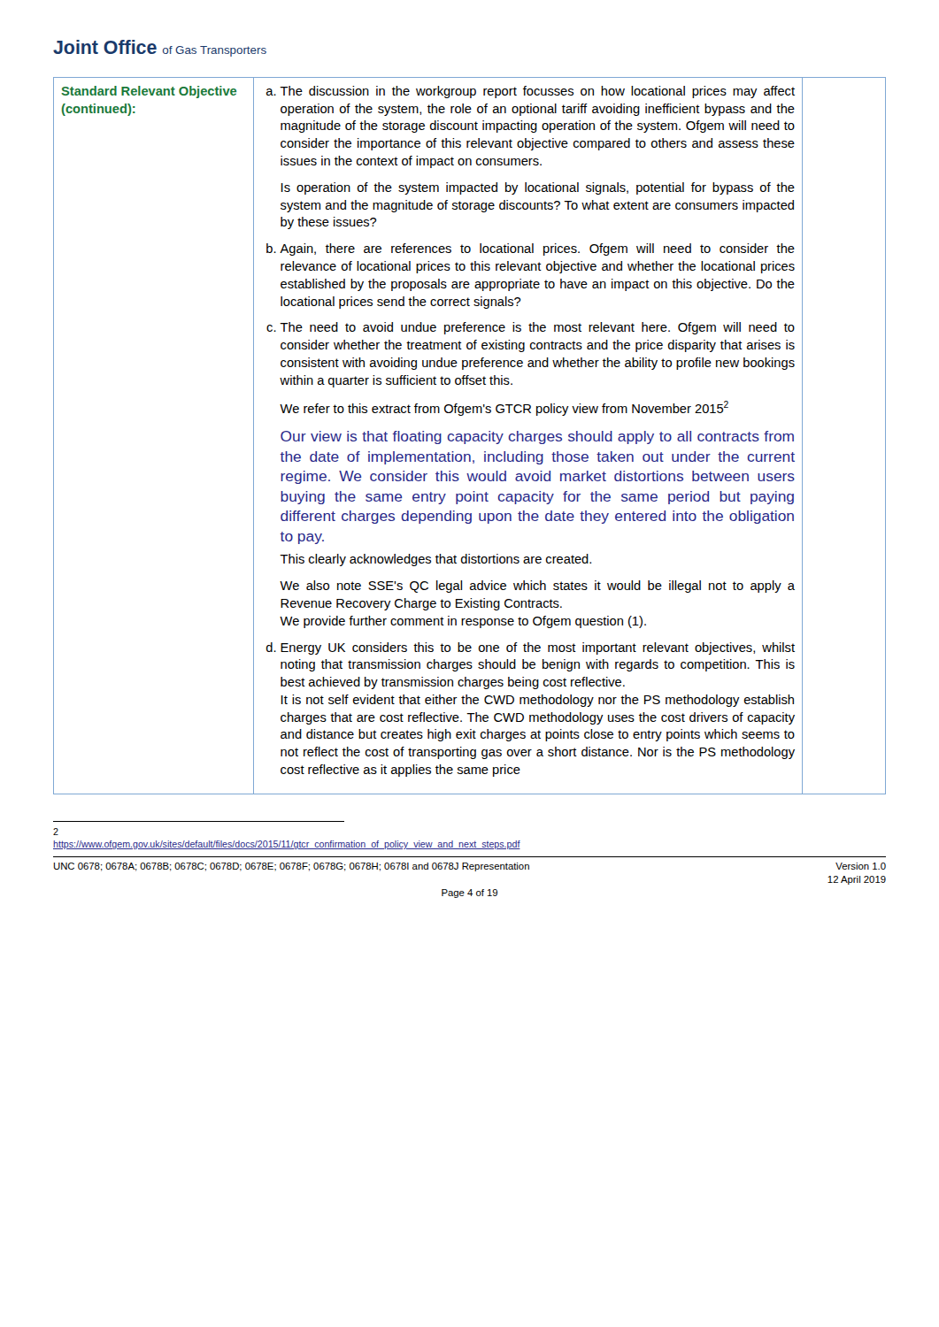Joint Office of Gas Transporters
| Standard Relevant Objective (continued): | The discussion in the workgroup report focusses on how locational prices may affect operation of the system, the role of an optional tariff avoiding inefficient bypass and the magnitude of the storage discount impacting operation of the system. Ofgem will need to consider the importance of this relevant objective compared to others and assess these issues in the context of impact on consumers. Is operation of the system impacted by locational signals, potential for bypass of the system and the magnitude of storage discounts? To what extent are consumers impacted by these issues? Again, there are references to locational prices. Ofgem will need to consider the relevance of locational prices to this relevant objective and whether the locational prices established by the proposals are appropriate to have an impact on this objective. Do the locational prices send the correct signals? The need to avoid undue preference is the most relevant here. Ofgem will need to consider whether the treatment of existing contracts and the price disparity that arises is consistent with avoiding undue preference and whether the ability to profile new bookings within a quarter is sufficient to offset this. We refer to this extract from Ofgem's GTCR policy view from November 2015 2 Our view is that floating capacity charges should apply to all contracts from the date of implementation, including those taken out under the current regime. We consider this would avoid market distortions between users buying the same entry point capacity for the same period but paying different charges depending upon the date they entered into the obligation to pay. This clearly acknowledges that distortions are created. We also note SSE's QC legal advice which states it would be illegal not to apply a Revenue Recovery Charge to Existing Contracts. We provide further comment in response to Ofgem question (1). Energy UK considers this to be one of the most important relevant objectives, whilst noting that transmission charges should be benign with regards to competition. This is best achieved by transmission charges being cost reflective. It is not self evident that either the CWD methodology nor the PS methodology establish charges that are cost reflective. The CWD methodology uses the cost drivers of capacity and distance but creates high exit charges at points close to entry points which seems to not reflect the cost of transporting gas over a short distance. Nor is the PS methodology cost reflective as it applies the same price | |
2
https://www.ofgem.gov.uk/sites/default/files/docs/2015/11/gtcr_confirmation_of_policy_view_and_next_steps.pdf
UNC 0678; 0678A; 0678B; 0678C; 0678D; 0678E; 0678F; 0678G; 0678H; 0678I and 0678J Representation
Version 1.0
12 April 2019
Page 4 of 19